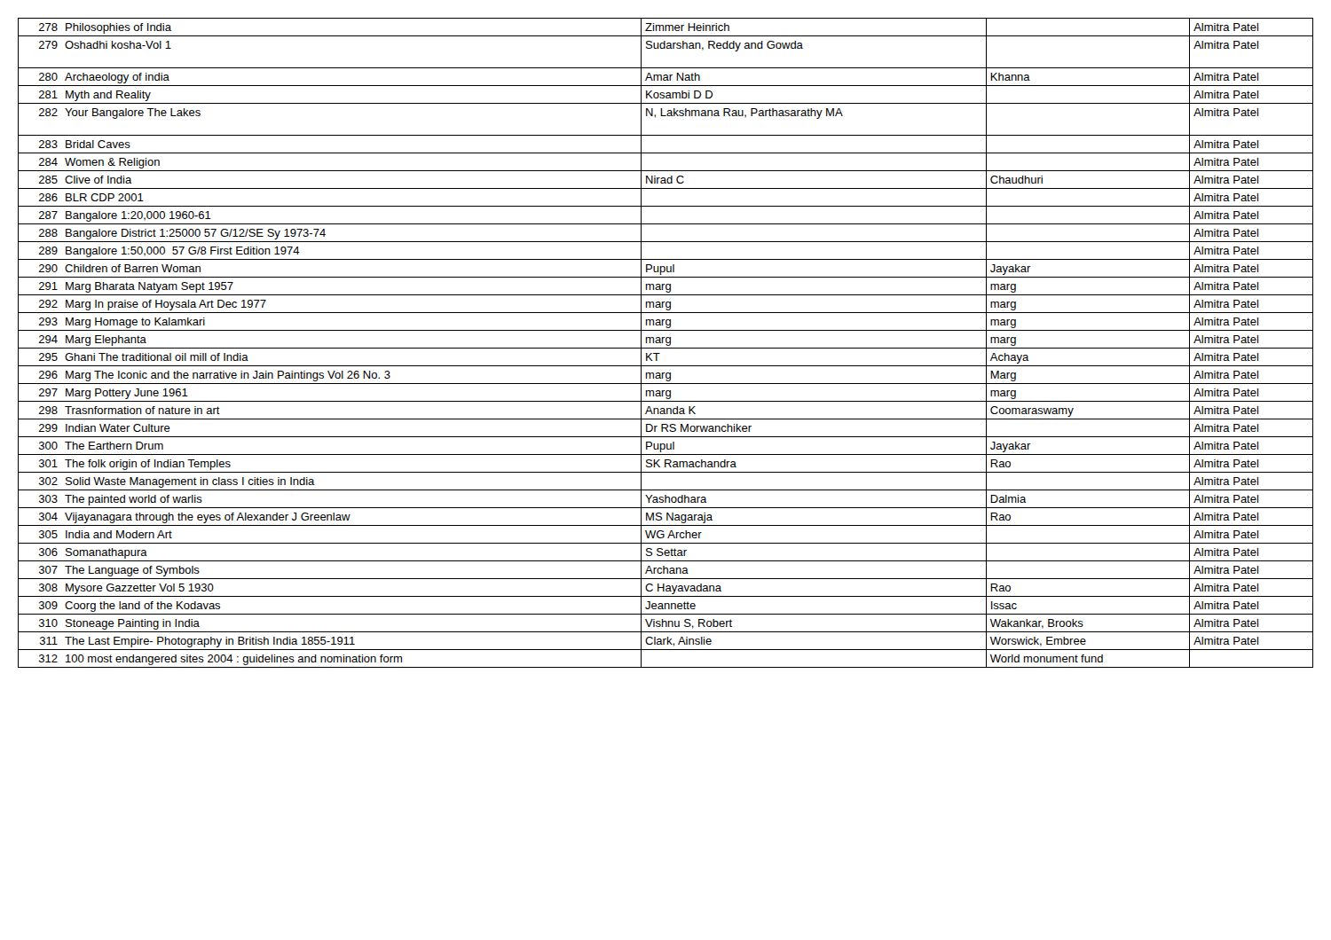| 278 | Philosophies of India | Zimmer Heinrich | | Almitra Patel |
| 279 | Oshadhi kosha-Vol 1 | Sudarshan, Reddy and Gowda | | Almitra Patel |
| 280 | Archaeology of india | Amar Nath | Khanna | Almitra Patel |
| 281 | Myth and Reality | Kosambi D D | | Almitra Patel |
| 282 | Your Bangalore The Lakes | N, Lakshmana Rau, Parthasarathy MA | | Almitra Patel |
| 283 | Bridal Caves | | | Almitra Patel |
| 284 | Women & Religion | | | Almitra Patel |
| 285 | Clive of India | Nirad C | Chaudhuri | Almitra Patel |
| 286 | BLR CDP 2001 | | | Almitra Patel |
| 287 | Bangalore 1:20,000 1960-61 | | | Almitra Patel |
| 288 | Bangalore District 1:25000 57 G/12/SE Sy 1973-74 | | | Almitra Patel |
| 289 | Bangalore 1:50,000 57 G/8 First Edition 1974 | | | Almitra Patel |
| 290 | Children of Barren Woman | Pupul | Jayakar | Almitra Patel |
| 291 | Marg Bharata Natyam Sept 1957 | marg | marg | Almitra Patel |
| 292 | Marg In praise of Hoysala Art Dec 1977 | marg | marg | Almitra Patel |
| 293 | Marg Homage to Kalamkari | marg | marg | Almitra Patel |
| 294 | Marg Elephanta | marg | marg | Almitra Patel |
| 295 | Ghani The traditional oil mill of India | KT | Achaya | Almitra Patel |
| 296 | Marg The Iconic and the narrative in Jain Paintings Vol 26 No. 3 | marg | Marg | Almitra Patel |
| 297 | Marg Pottery June 1961 | marg | marg | Almitra Patel |
| 298 | Trasnformation of nature in art | Ananda K | Coomaraswamy | Almitra Patel |
| 299 | Indian Water Culture | Dr RS Morwanchiker | | Almitra Patel |
| 300 | The Earthern Drum | Pupul | Jayakar | Almitra Patel |
| 301 | The folk origin of Indian Temples | SK Ramachandra | Rao | Almitra Patel |
| 302 | Solid Waste Management in class I cities in India | | | Almitra Patel |
| 303 | The painted world of warlis | Yashodhara | Dalmia | Almitra Patel |
| 304 | Vijayanagara through the eyes of Alexander J Greenlaw | MS Nagaraja | Rao | Almitra Patel |
| 305 | India and Modern Art | WG Archer | | Almitra Patel |
| 306 | Somanathapura | S Settar | | Almitra Patel |
| 307 | The Language of Symbols | Archana | | Almitra Patel |
| 308 | Mysore Gazzetter Vol 5 1930 | C Hayavadana | Rao | Almitra Patel |
| 309 | Coorg the land of the Kodavas | Jeannette | Issac | Almitra Patel |
| 310 | Stoneage Painting in India | Vishnu S, Robert | Wakankar, Brooks | Almitra Patel |
| 311 | The Last Empire- Photography in British India 1855-1911 | Clark, Ainslie | Worswick, Embree | Almitra Patel |
| 312 | 100 most endangered sites 2004 : guidelines and nomination form | | World monument fund | |